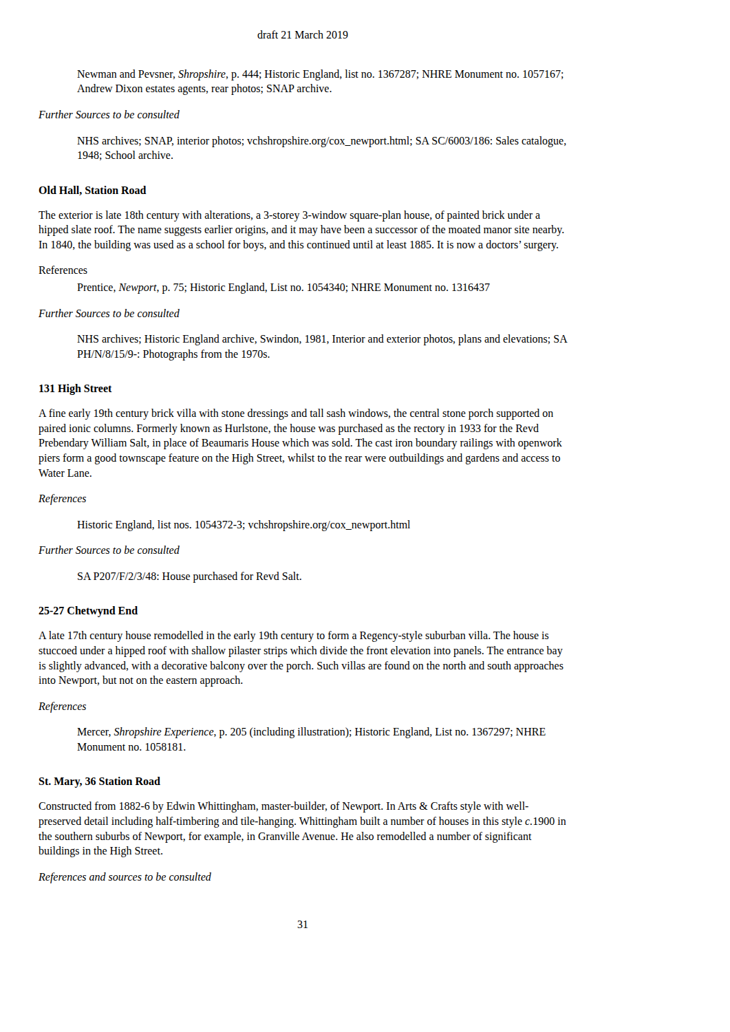draft 21 March 2019
Newman and Pevsner, Shropshire, p. 444; Historic England, list no. 1367287; NHRE Monument no. 1057167; Andrew Dixon estates agents, rear photos; SNAP archive.
Further Sources to be consulted
NHS archives; SNAP, interior photos; vchshropshire.org/cox_newport.html; SA SC/6003/186: Sales catalogue, 1948; School archive.
Old Hall, Station Road
The exterior is late 18th century with alterations, a 3-storey 3-window square-plan house, of painted brick under a hipped slate roof. The name suggests earlier origins, and it may have been a successor of the moated manor site nearby. In 1840, the building was used as a school for boys, and this continued until at least 1885. It is now a doctors’ surgery.
References
Prentice, Newport, p. 75; Historic England, List no. 1054340; NHRE Monument no. 1316437
Further Sources to be consulted
NHS archives; Historic England archive, Swindon, 1981, Interior and exterior photos, plans and elevations; SA PH/N/8/15/9-: Photographs from the 1970s.
131 High Street
A fine early 19th century brick villa with stone dressings and tall sash windows, the central stone porch supported on paired ionic columns. Formerly known as Hurlstone, the house was purchased as the rectory in 1933 for the Revd Prebendary William Salt, in place of Beaumaris House which was sold. The cast iron boundary railings with openwork piers form a good townscape feature on the High Street, whilst to the rear were outbuildings and gardens and access to Water Lane.
References
Historic England, list nos. 1054372-3; vchshropshire.org/cox_newport.html
Further Sources to be consulted
SA P207/F/2/3/48: House purchased for Revd Salt.
25-27 Chetwynd End
A late 17th century house remodelled in the early 19th century to form a Regency-style suburban villa. The house is stuccoed under a hipped roof with shallow pilaster strips which divide the front elevation into panels. The entrance bay is slightly advanced, with a decorative balcony over the porch. Such villas are found on the north and south approaches into Newport, but not on the eastern approach.
References
Mercer, Shropshire Experience, p. 205 (including illustration); Historic England, List no. 1367297; NHRE Monument no. 1058181.
St. Mary, 36 Station Road
Constructed from 1882-6 by Edwin Whittingham, master-builder, of Newport. In Arts & Crafts style with well-preserved detail including half-timbering and tile-hanging. Whittingham built a number of houses in this style c. 1900 in the southern suburbs of Newport, for example, in Granville Avenue. He also remodelled a number of significant buildings in the High Street.
References and sources to be consulted
31